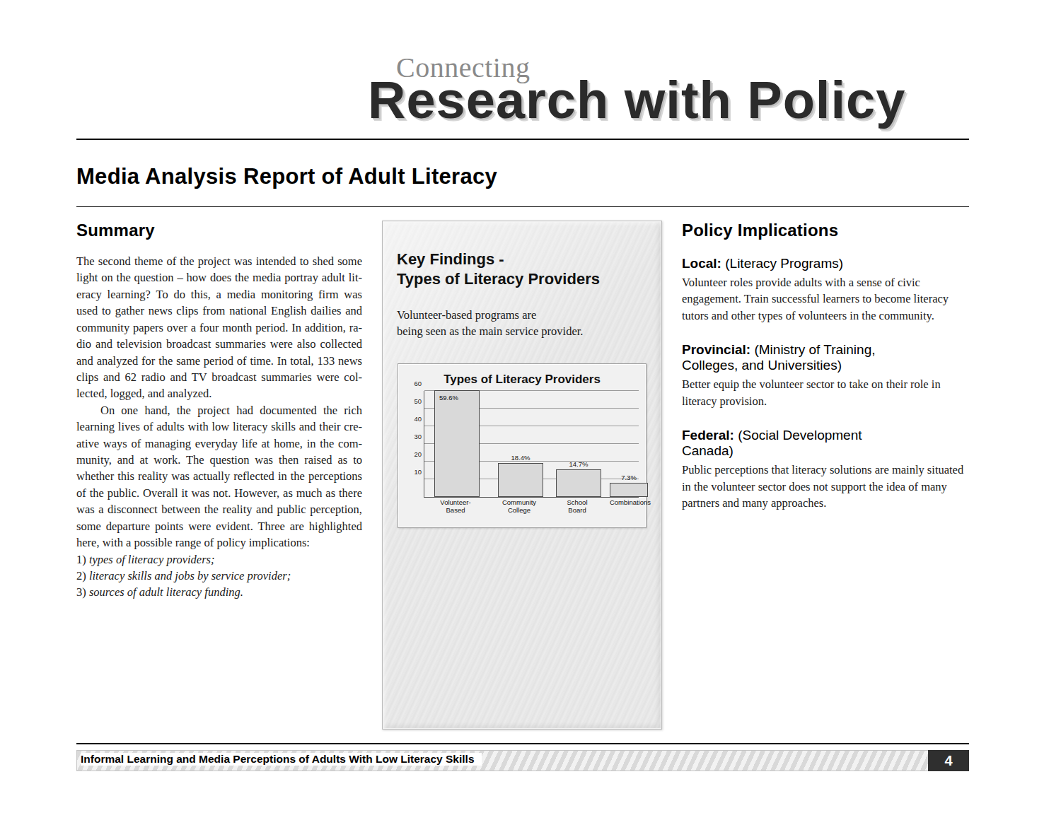Connecting
Research with Policy
Media Analysis Report of Adult Literacy
Summary
The second theme of the project was intended to shed some light on the question – how does the media portray adult literacy learning? To do this, a media monitoring firm was used to gather news clips from national English dailies and community papers over a four month period. In addition, radio and television broadcast summaries were also collected and analyzed for the same period of time. In total, 133 news clips and 62 radio and TV broadcast summaries were collected, logged, and analyzed.
On one hand, the project had documented the rich learning lives of adults with low literacy skills and their creative ways of managing everyday life at home, in the community, and at work. The question was then raised as to whether this reality was actually reflected in the perceptions of the public. Overall it was not. However, as much as there was a disconnect between the reality and public perception, some departure points were evident. Three are highlighted here, with a possible range of policy implications:
1) types of literacy providers;
2) literacy skills and jobs by service provider;
3) sources of adult literacy funding.
Key Findings -
Types of Literacy Providers
Volunteer-based programs are
being seen as the main service provider.
Types of Literacy Providers
60 50 40 30 20 10
59.6%
18.4%
14.7%
7.3%
Volunteer-
Based Community
College School
Board Combinations
Policy Implications
Local: (Literacy Programs)
Volunteer roles provide adults with a sense of civic engagement. Train successful learners to become literacy tutors and other types of volunteers in the community.
Provincial: (Ministry of Training,
Colleges, and Universities)
Better equip the volunteer sector to take on their role in literacy provision.
Federal: (Social Development
Canada)
Public perceptions that literacy solutions are mainly situated in the volunteer sector does not support the idea of many partners and many approaches.
Informal Learning and Media Perceptions of Adults With Low Literacy Skills
4